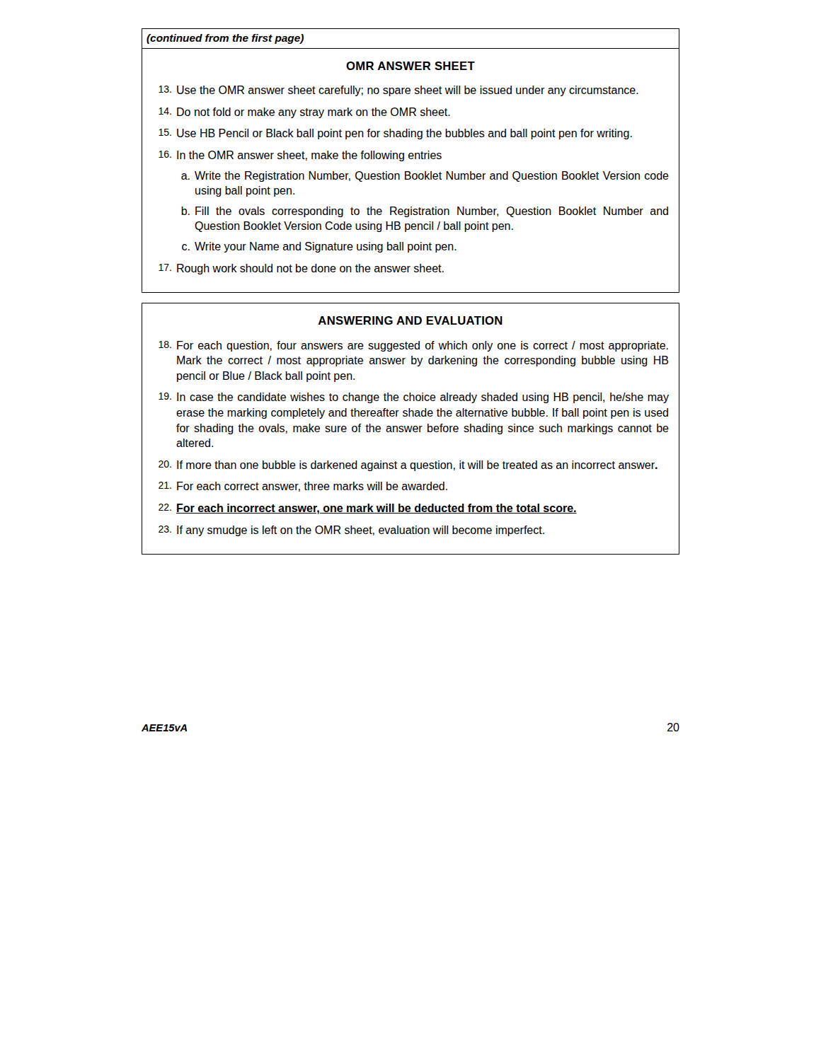(continued from the first page)
OMR ANSWER SHEET
13. Use the OMR answer sheet carefully; no spare sheet will be issued under any circumstance.
14. Do not fold or make any stray mark on the OMR sheet.
15. Use HB Pencil or Black ball point pen for shading the bubbles and ball point pen for writing.
16. In the OMR answer sheet, make the following entries
a. Write the Registration Number, Question Booklet Number and Question Booklet Version code using ball point pen.
b. Fill the ovals corresponding to the Registration Number, Question Booklet Number and Question Booklet Version Code using HB pencil / ball point pen.
c. Write your Name and Signature using ball point pen.
17. Rough work should not be done on the answer sheet.
ANSWERING AND EVALUATION
18. For each question, four answers are suggested of which only one is correct / most appropriate. Mark the correct / most appropriate answer by darkening the corresponding bubble using HB pencil or Blue / Black ball point pen.
19. In case the candidate wishes to change the choice already shaded using HB pencil, he/she may erase the marking completely and thereafter shade the alternative bubble. If ball point pen is used for shading the ovals, make sure of the answer before shading since such markings cannot be altered.
20. If more than one bubble is darkened against a question, it will be treated as an incorrect answer.
21. For each correct answer, three marks will be awarded.
22. For each incorrect answer, one mark will be deducted from the total score.
23. If any smudge is left on the OMR sheet, evaluation will become imperfect.
AEE15vA 20